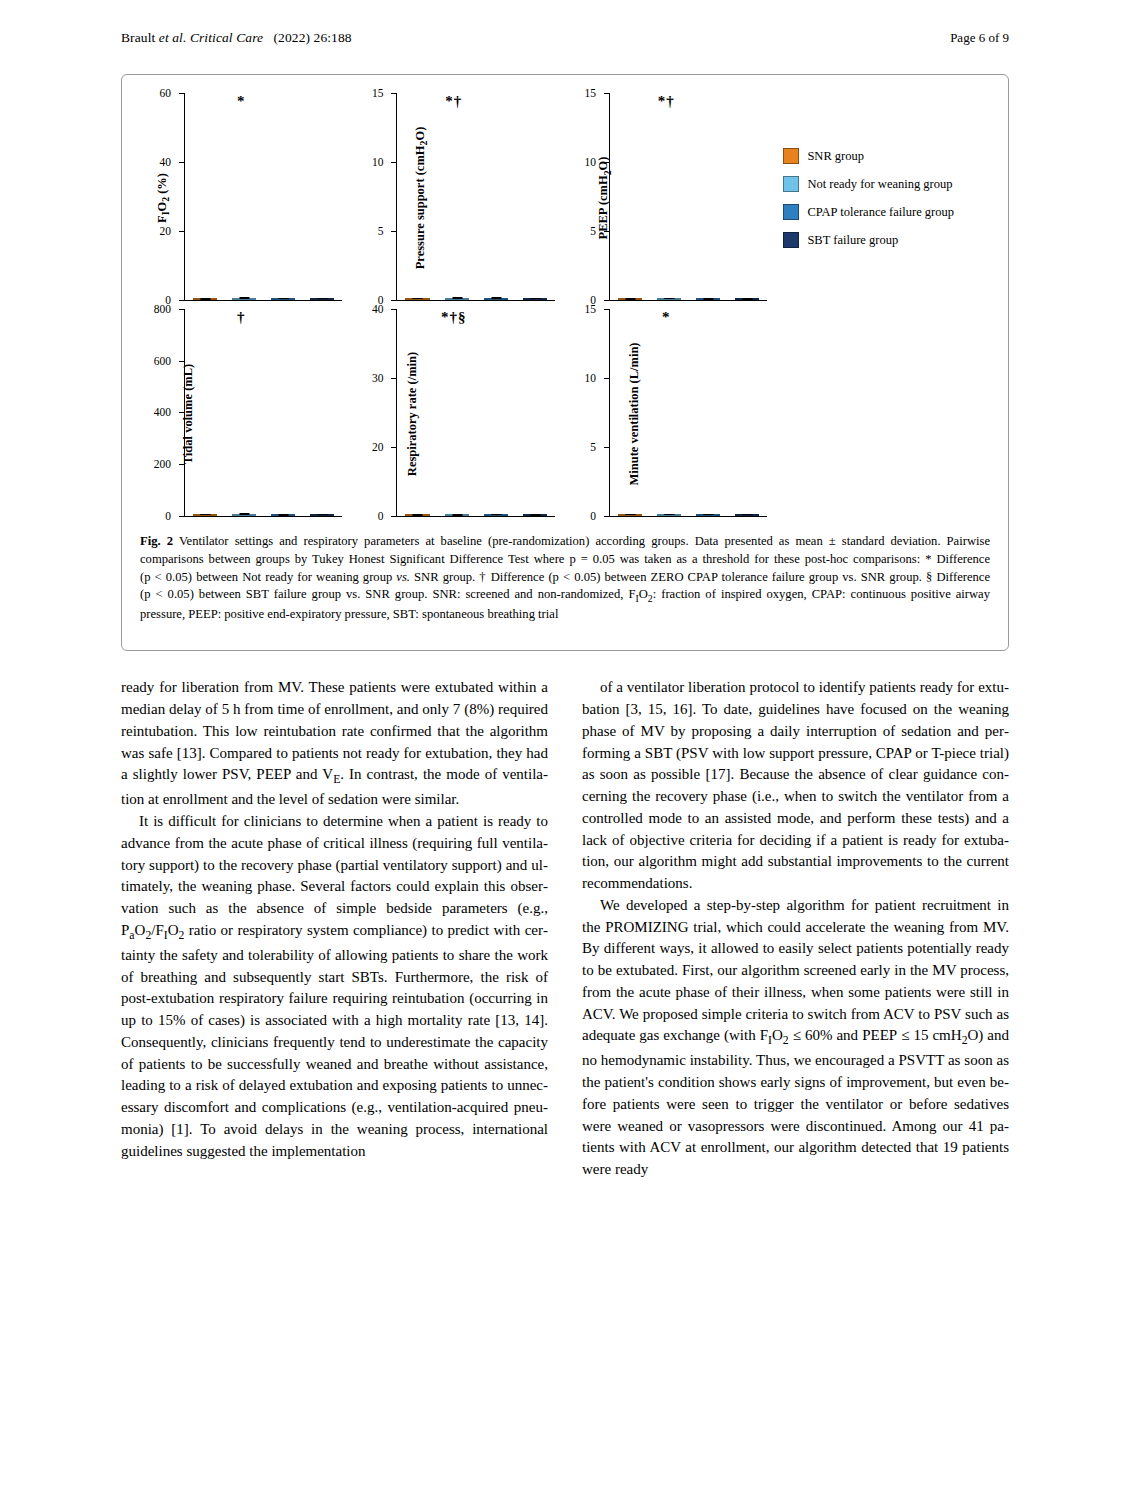Brault et al. Critical Care (2022) 26:188
Page 6 of 9
*
FIO2 (%)
60 40 20 0
*†
Pressure support (cmH2O)
15 10 5 0
*†
PEEP (cmH2O)
15 10 5 0
SNR group
Not ready for weaning group
CPAP tolerance failure group
SBT failure group
†
Tidal volume (mL)
800 600 400 200 0
*†§
Respiratory rate (/min)
40 30 20 0
*
Minute ventilation (L/min)
15 10 5 0
Fig. 2 Ventilator settings and respiratory parameters at baseline (pre-randomization) according groups. Data presented as mean ± standard deviation. Pairwise comparisons between groups by Tukey Honest Significant Difference Test where p = 0.05 was taken as a threshold for these post-hoc comparisons: * Difference (p < 0.05) between Not ready for weaning group vs. SNR group. † Difference (p < 0.05) between ZERO CPAP tolerance failure group vs. SNR group. § Difference (p < 0.05) between SBT failure group vs. SNR group. SNR: screened and non-randomized, FIO2: fraction of inspired oxygen, CPAP: continuous positive airway pressure, PEEP: positive end-expiratory pressure, SBT: spontaneous breathing trial
ready for liberation from MV. These patients were extubated within a median delay of 5 h from time of enrollment, and only 7 (8%) required reintubation. This low reintubation rate confirmed that the algorithm was safe [13]. Compared to patients not ready for extubation, they had a slightly lower PSV, PEEP and VE. In contrast, the mode of ventilation at enrollment and the level of sedation were similar.
It is difficult for clinicians to determine when a patient is ready to advance from the acute phase of critical illness (requiring full ventilatory support) to the recovery phase (partial ventilatory support) and ultimately, the weaning phase. Several factors could explain this observation such as the absence of simple bedside parameters (e.g., PaO2/FIO2 ratio or respiratory system compliance) to predict with certainty the safety and tolerability of allowing patients to share the work of breathing and subsequently start SBTs. Furthermore, the risk of post-extubation respiratory failure requiring reintubation (occurring in up to 15% of cases) is associated with a high mortality rate [13, 14]. Consequently, clinicians frequently tend to underestimate the capacity of patients to be successfully weaned and breathe without assistance, leading to a risk of delayed extubation and exposing patients to unnecessary discomfort and complications (e.g., ventilation-acquired pneumonia) [1]. To avoid delays in the weaning process, international guidelines suggested the implementation
of a ventilator liberation protocol to identify patients ready for extubation [3, 15, 16]. To date, guidelines have focused on the weaning phase of MV by proposing a daily interruption of sedation and performing a SBT (PSV with low support pressure, CPAP or T-piece trial) as soon as possible [17]. Because the absence of clear guidance concerning the recovery phase (i.e., when to switch the ventilator from a controlled mode to an assisted mode, and perform these tests) and a lack of objective criteria for deciding if a patient is ready for extubation, our algorithm might add substantial improvements to the current recommendations.
We developed a step-by-step algorithm for patient recruitment in the PROMIZING trial, which could accelerate the weaning from MV. By different ways, it allowed to easily select patients potentially ready to be extubated. First, our algorithm screened early in the MV process, from the acute phase of their illness, when some patients were still in ACV. We proposed simple criteria to switch from ACV to PSV such as adequate gas exchange (with FIO2 ≤ 60% and PEEP ≤ 15 cmH2O) and no hemodynamic instability. Thus, we encouraged a PSVTT as soon as the patient's condition shows early signs of improvement, but even before patients were seen to trigger the ventilator or before sedatives were weaned or vasopressors were discontinued. Among our 41 patients with ACV at enrollment, our algorithm detected that 19 patients were ready